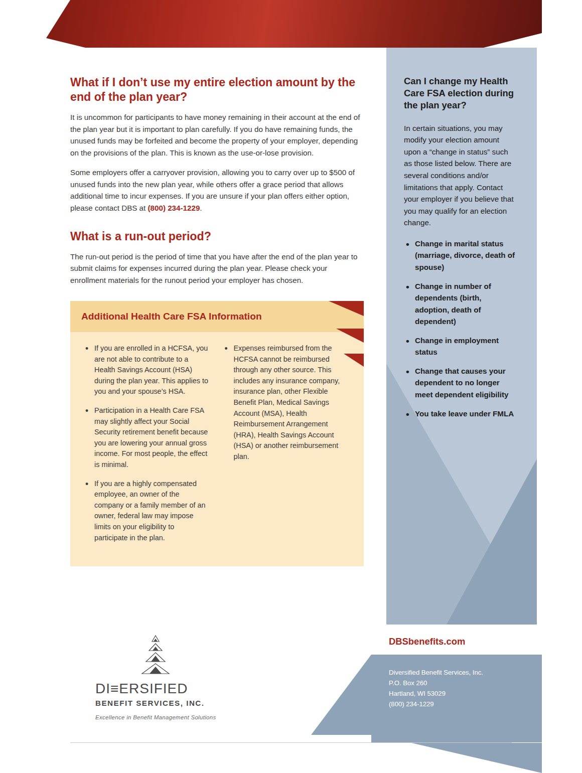What if I don’t use my entire election amount by the end of the plan year?
It is uncommon for participants to have money remaining in their account at the end of the plan year but it is important to plan carefully. If you do have remaining funds, the unused funds may be forfeited and become the property of your employer, depending on the provisions of the plan. This is known as the use-or-lose provision.
Some employers offer a carryover provision, allowing you to carry over up to $500 of unused funds into the new plan year, while others offer a grace period that allows additional time to incur expenses. If you are unsure if your plan offers either option, please contact DBS at (800) 234-1229.
What is a run-out period?
The run-out period is the period of time that you have after the end of the plan year to submit claims for expenses incurred during the plan year. Please check your enrollment materials for the runout period your employer has chosen.
Additional Health Care FSA Information
If you are enrolled in a HCFSA, you are not able to contribute to a Health Savings Account (HSA) during the plan year. This applies to you and your spouse’s HSA.
Participation in a Health Care FSA may slightly affect your Social Security retirement benefit because you are lowering your annual gross income. For most people, the effect is minimal.
If you are a highly compensated employee, an owner of the company or a family member of an owner, federal law may impose limits on your eligibility to participate in the plan.
Expenses reimbursed from the HCFSA cannot be reimbursed through any other source. This includes any insurance company, insurance plan, other Flexible Benefit Plan, Medical Savings Account (MSA), Health Reimbursement Arrangement (HRA), Health Savings Account (HSA) or another reimbursement plan.
Can I change my Health Care FSA election during the plan year?
In certain situations, you may modify your election amount upon a “change in status” such as those listed below. There are several conditions and/or limitations that apply. Contact your employer if you believe that you may qualify for an election change.
Change in marital status (marriage, divorce, death of spouse)
Change in number of dependents (birth, adoption, death of dependent)
Change in employment status
Change that causes your dependent to no longer meet dependent eligibility
You take leave under FMLA
DI≡ERSIFIED
BENEFIT SERVICES, INC.
Excellence in Benefit Management Solutions
DBSbenefits.com
Diversified Benefit Services, Inc.
P.O. Box 260
Hartland, WI 53029
(800) 234-1229